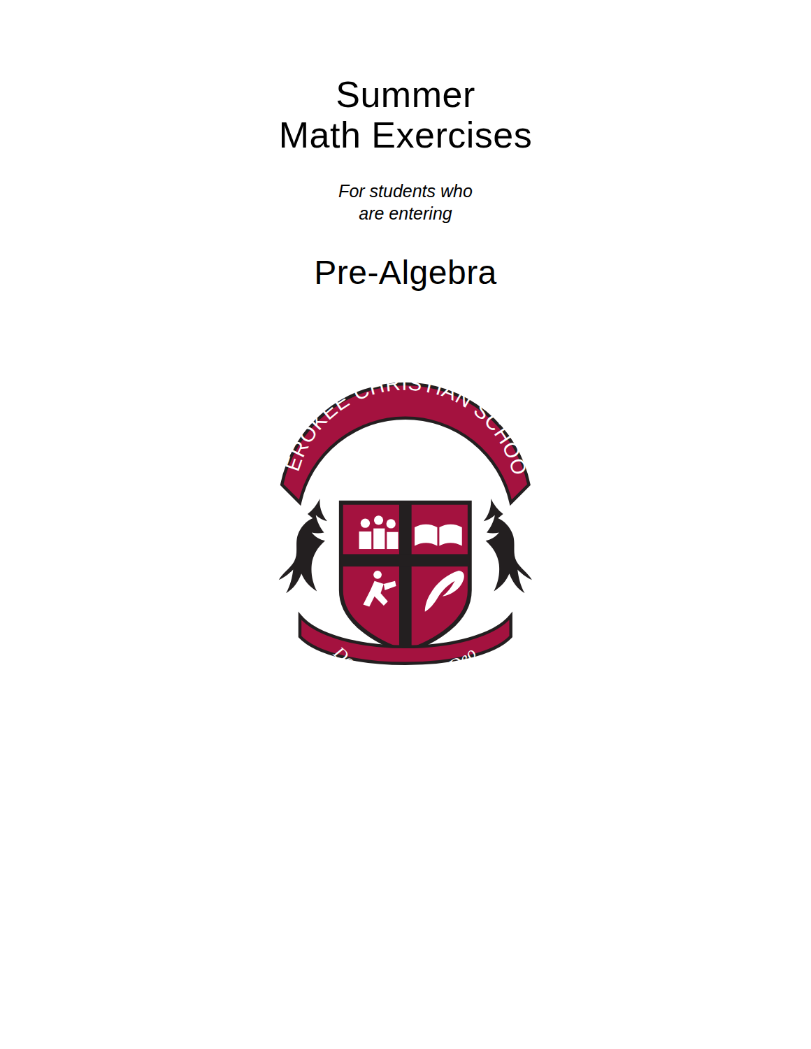Summer
Math Exercises
For students who
are entering
Pre-Algebra
CHEROKEE CHRISTIAN SCHOOLS Docentes Coram Deo